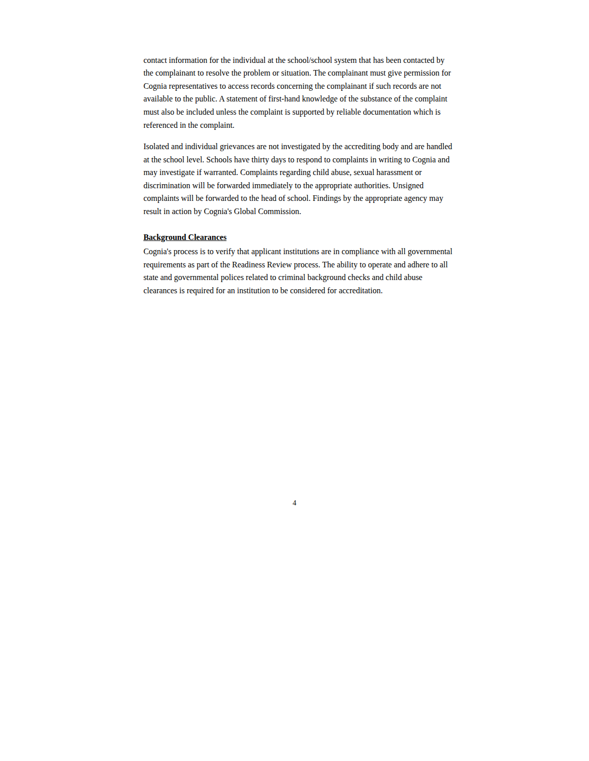contact information for the individual at the school/school system that has been contacted by the complainant to resolve the problem or situation. The complainant must give permission for Cognia representatives to access records concerning the complainant if such records are not available to the public. A statement of first-hand knowledge of the substance of the complaint must also be included unless the complaint is supported by reliable documentation which is referenced in the complaint.
Isolated and individual grievances are not investigated by the accrediting body and are handled at the school level. Schools have thirty days to respond to complaints in writing to Cognia and may investigate if warranted. Complaints regarding child abuse, sexual harassment or discrimination will be forwarded immediately to the appropriate authorities. Unsigned complaints will be forwarded to the head of school. Findings by the appropriate agency may result in action by Cognia's Global Commission.
Background Clearances
Cognia's process is to verify that applicant institutions are in compliance with all governmental requirements as part of the Readiness Review process. The ability to operate and adhere to all state and governmental polices related to criminal background checks and child abuse clearances is required for an institution to be considered for accreditation.
4